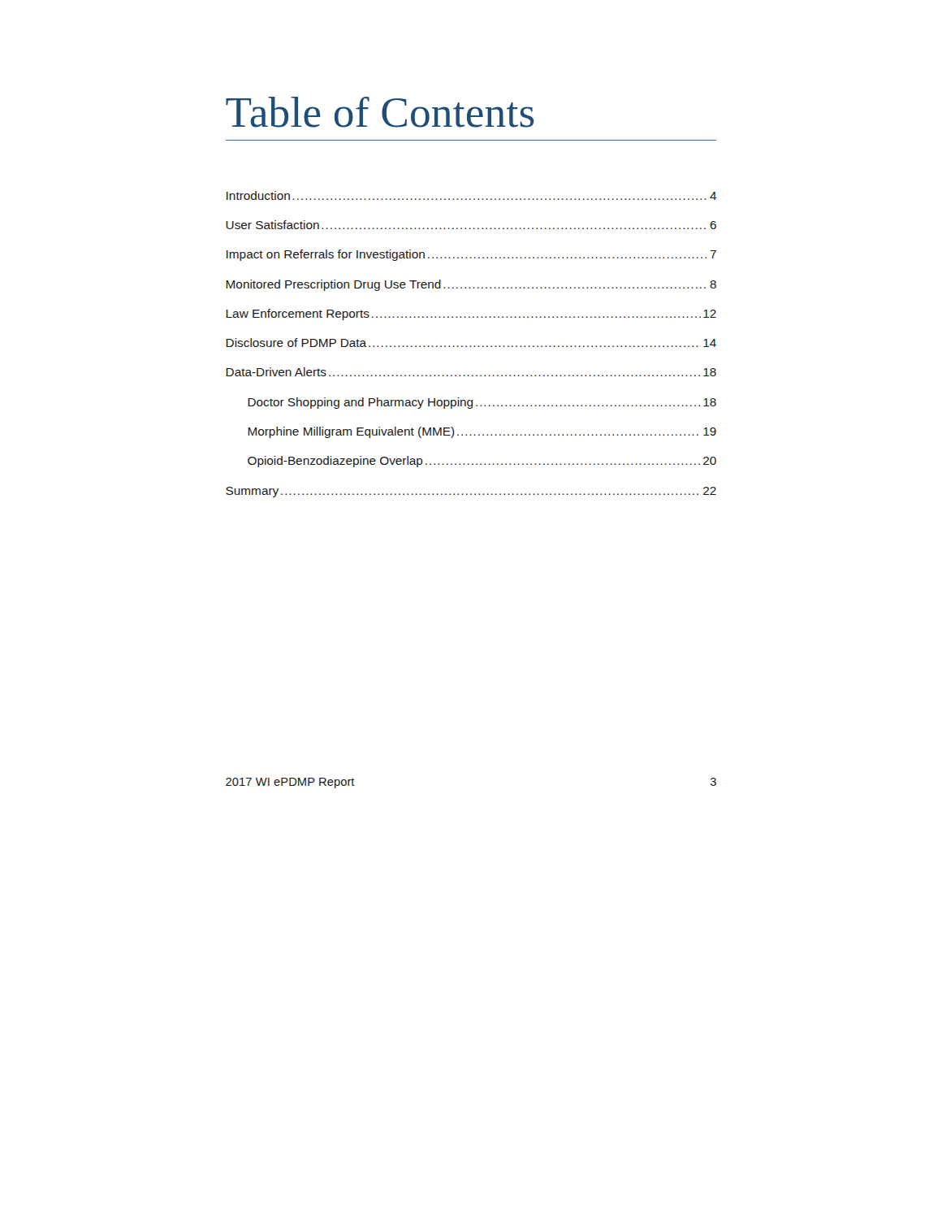Table of Contents
Introduction ........................................................................................................................................... 4
User Satisfaction ..................................................................................................................................... 6
Impact on Referrals for Investigation ....................................................................................................... 7
Monitored Prescription Drug Use Trend ................................................................................................... 8
Law Enforcement Reports ............................................................................................................................. 12
Disclosure of PDMP Data .............................................................................................................................. 14
Data-Driven Alerts ....................................................................................................................................... 18
Doctor Shopping and Pharmacy Hopping ............................................................................................. 18
Morphine Milligram Equivalent (MME) .................................................................................................. 19
Opioid-Benzodiazepine Overlap ........................................................................................................... 20
Summary ................................................................................................................................................. 22
2017 WI ePDMP Report 3